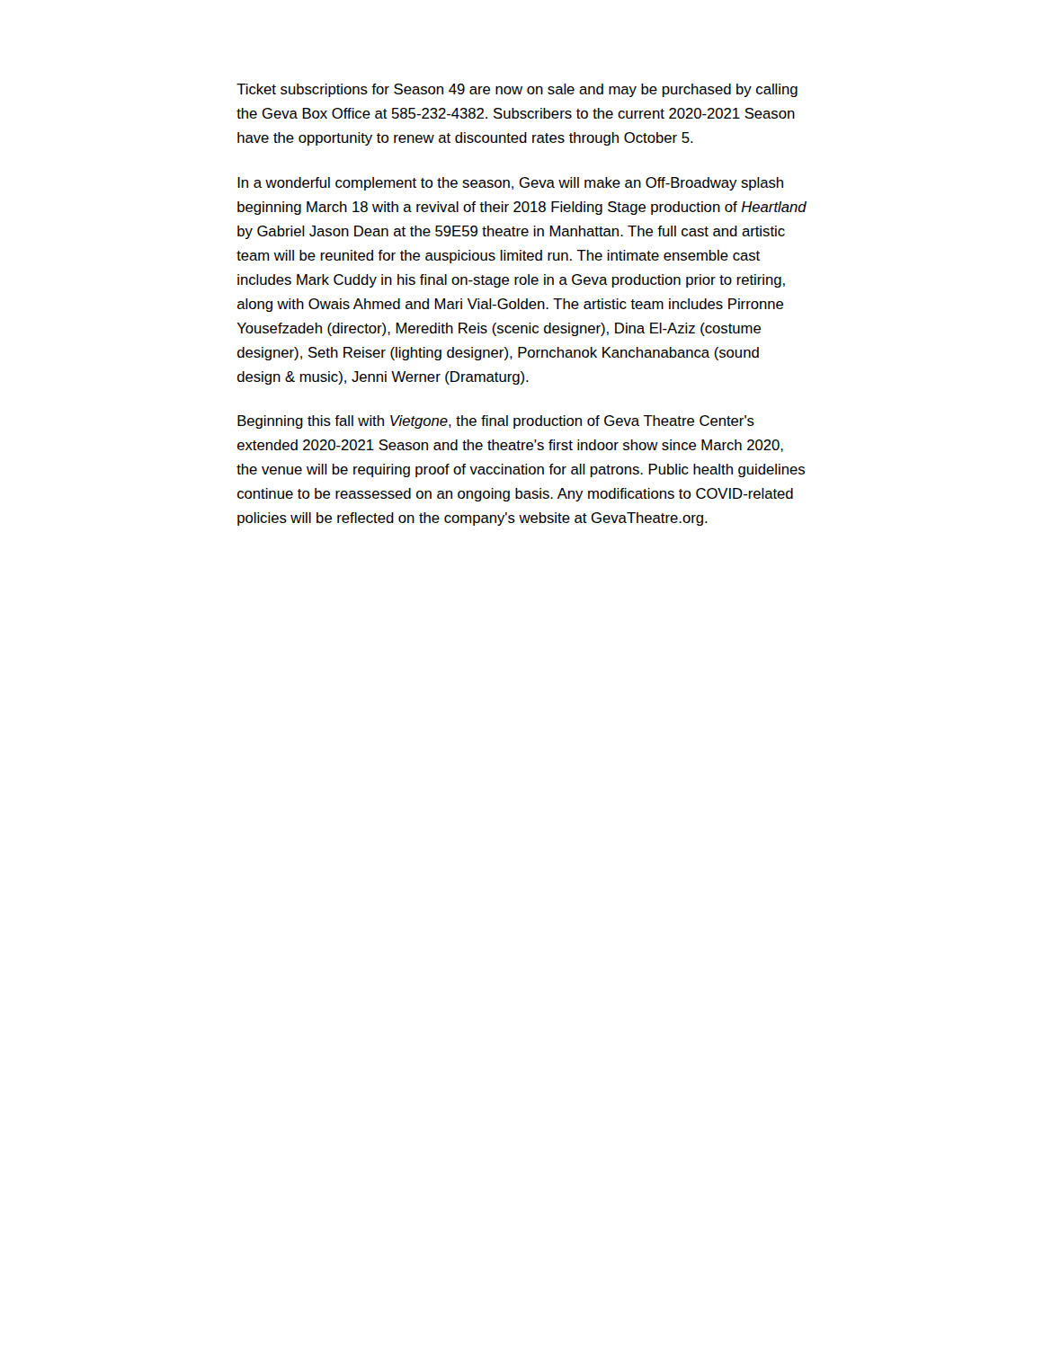Ticket subscriptions for Season 49 are now on sale and may be purchased by calling the Geva Box Office at 585-232-4382. Subscribers to the current 2020-2021 Season have the opportunity to renew at discounted rates through October 5.
In a wonderful complement to the season, Geva will make an Off-Broadway splash beginning March 18 with a revival of their 2018 Fielding Stage production of Heartland by Gabriel Jason Dean at the 59E59 theatre in Manhattan. The full cast and artistic team will be reunited for the auspicious limited run. The intimate ensemble cast includes Mark Cuddy in his final on-stage role in a Geva production prior to retiring, along with Owais Ahmed and Mari Vial-Golden. The artistic team includes Pirronne Yousefzadeh (director), Meredith Reis (scenic designer), Dina El-Aziz (costume designer), Seth Reiser (lighting designer), Pornchanok Kanchanabanca (sound design & music), Jenni Werner (Dramaturg).
Beginning this fall with Vietgone, the final production of Geva Theatre Center's extended 2020-2021 Season and the theatre's first indoor show since March 2020, the venue will be requiring proof of vaccination for all patrons. Public health guidelines continue to be reassessed on an ongoing basis. Any modifications to COVID-related policies will be reflected on the company's website at GevaTheatre.org.